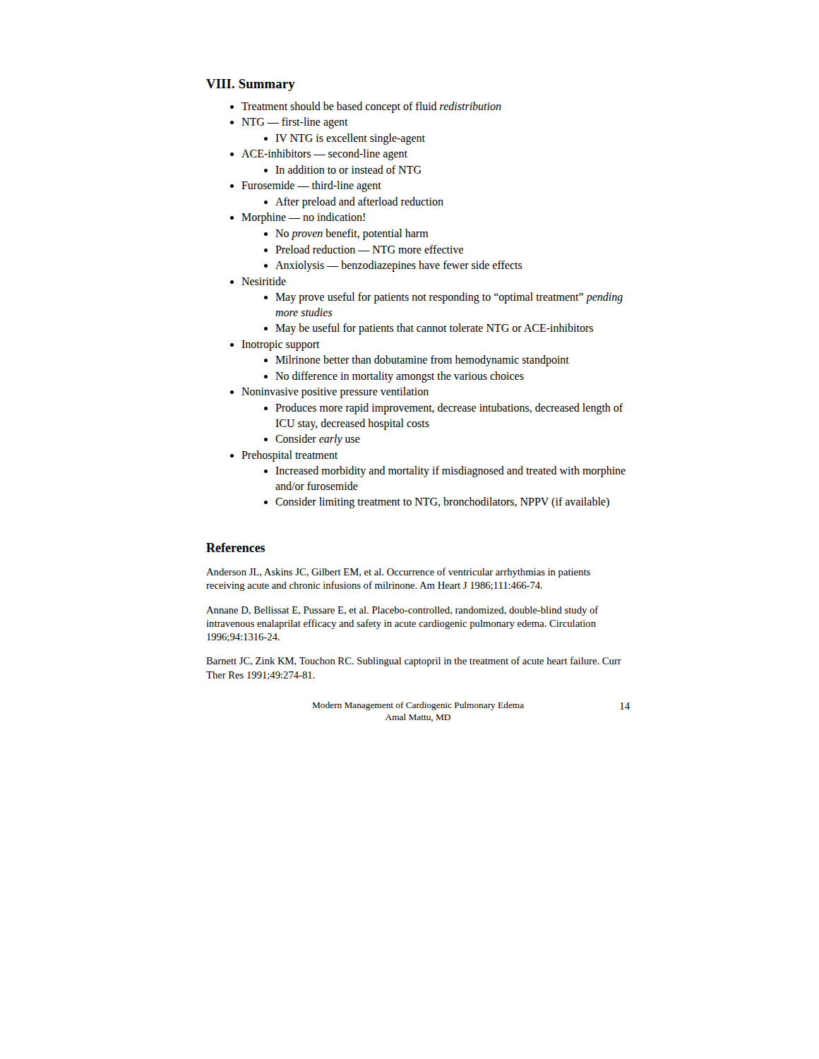VIII. Summary
Treatment should be based concept of fluid redistribution
NTG — first-line agent
IV NTG is excellent single-agent
ACE-inhibitors — second-line agent
In addition to or instead of NTG
Furosemide — third-line agent
After preload and afterload reduction
Morphine — no indication!
No proven benefit, potential harm
Preload reduction — NTG more effective
Anxiolysis — benzodiazepines have fewer side effects
Nesiritide
May prove useful for patients not responding to “optimal treatment” pending more studies
May be useful for patients that cannot tolerate NTG or ACE-inhibitors
Inotropic support
Milrinone better than dobutamine from hemodynamic standpoint
No difference in mortality amongst the various choices
Noninvasive positive pressure ventilation
Produces more rapid improvement, decrease intubations, decreased length of ICU stay, decreased hospital costs
Consider early use
Prehospital treatment
Increased morbidity and mortality if misdiagnosed and treated with morphine and/or furosemide
Consider limiting treatment to NTG, bronchodilators, NPPV (if available)
References
Anderson JL, Askins JC, Gilbert EM, et al. Occurrence of ventricular arrhythmias in patients receiving acute and chronic infusions of milrinone. Am Heart J 1986;111:466-74.
Annane D, Bellissat E, Pussare E, et al. Placebo-controlled, randomized, double-blind study of intravenous enalaprilat efficacy and safety in acute cardiogenic pulmonary edema. Circulation 1996;94:1316-24.
Barnett JC, Zink KM, Touchon RC. Sublingual captopril in the treatment of acute heart failure. Curr Ther Res 1991;49:274-81.
Modern Management of Cardiogenic Pulmonary Edema
Amal Mattu, MD
14